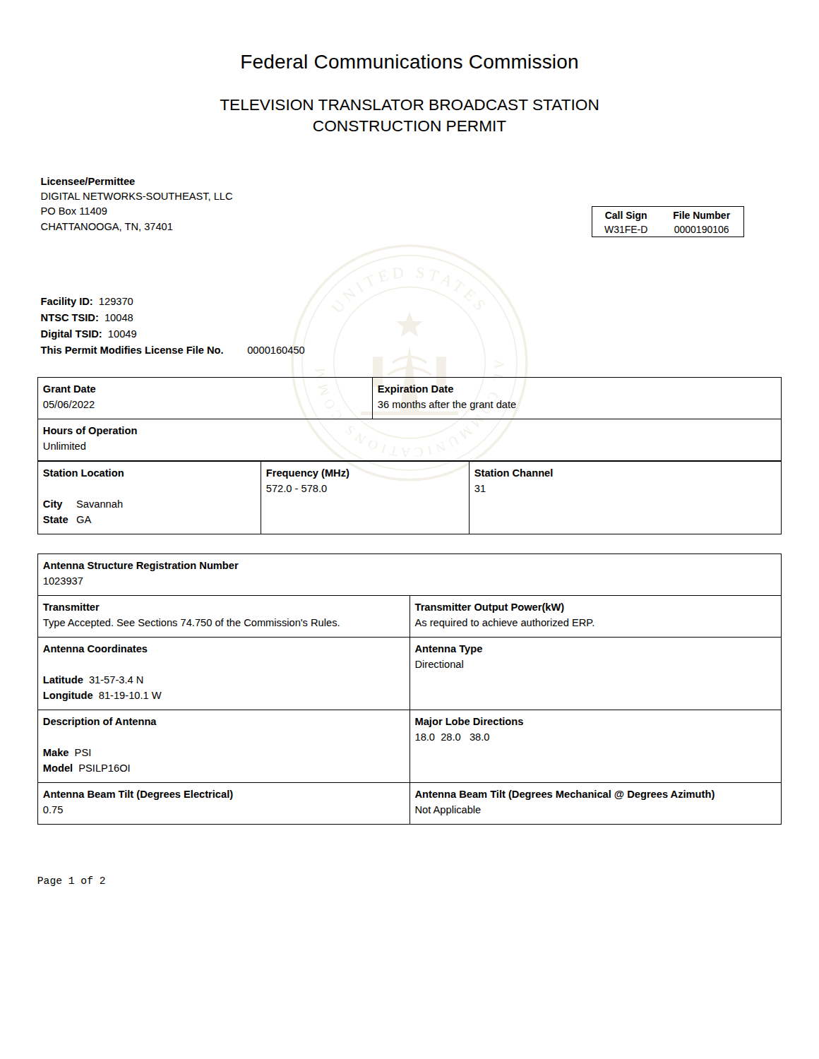UNITED STATES FEDERAL COMMUNICATIONS COMMISSION
Federal Communications Commission
TELEVISION TRANSLATOR BROADCAST STATION
CONSTRUCTION PERMIT
Licensee/Permittee
DIGITAL NETWORKS-SOUTHEAST, LLC
PO Box 11409
CHATTANOOGA, TN, 37401
| Call Sign | File Number |
| --- | --- |
| W31FE-D | 0000190106 |
Facility ID: 129370
NTSC TSID: 10048
Digital TSID: 10049
This Permit Modifies License File No. 0000160450
| Grant Date 05/06/2022 | Expiration Date 36 months after the grant date |
| Hours of Operation Unlimited |
| Station Location City Savannah State GA | Frequency (MHz) 572.0 - 578.0 | Station Channel 31 |
| Antenna Structure Registration Number 1023937 |
| Transmitter Type Accepted. See Sections 74.750 of the Commission's Rules. | Transmitter Output Power(kW) As required to achieve authorized ERP. |
| Antenna Coordinates Latitude 31-57-3.4 N Longitude 81-19-10.1 W | Antenna Type Directional |
| Description of Antenna Make PSI Model PSILP16OI | Major Lobe Directions 18.0 28.0 38.0 |
| Antenna Beam Tilt (Degrees Electrical) 0.75 | Antenna Beam Tilt (Degrees Mechanical @ Degrees Azimuth) Not Applicable |
Page 1 of 2